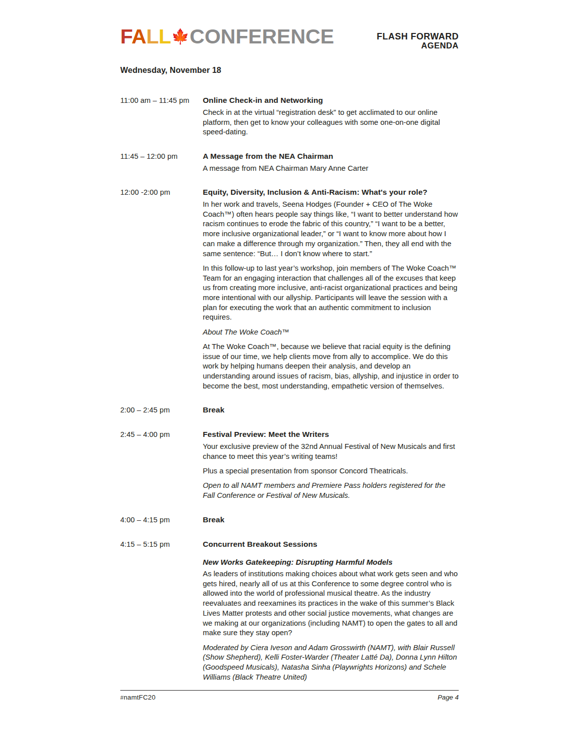FALL🍁CONFERENCE
FLASH FORWARD
AGENDA
Wednesday, November 18
11:00 am – 11:45 pm
Online Check-in and Networking
Check in at the virtual “registration desk” to get acclimated to our online platform, then get to know your colleagues with some one-on-one digital speed-dating.
11:45 – 12:00 pm
A Message from the NEA Chairman
A message from NEA Chairman Mary Anne Carter
12:00 -2:00 pm
Equity, Diversity, Inclusion & Anti-Racism: What's your role?
In her work and travels, Seena Hodges (Founder + CEO of The Woke Coach™) often hears people say things like, “I want to better understand how racism continues to erode the fabric of this country,” “I want to be a better, more inclusive organizational leader,” or “I want to know more about how I can make a difference through my organization.” Then, they all end with the same sentence: “But… I don’t know where to start.”
In this follow-up to last year’s workshop, join members of The Woke Coach™ Team for an engaging interaction that challenges all of the excuses that keep us from creating more inclusive, anti-racist organizational practices and being more intentional with our allyship. Participants will leave the session with a plan for executing the work that an authentic commitment to inclusion requires.
About The Woke Coach™
At The Woke Coach™, because we believe that racial equity is the defining issue of our time, we help clients move from ally to accomplice. We do this work by helping humans deepen their analysis, and develop an understanding around issues of racism, bias, allyship, and injustice in order to become the best, most understanding, empathetic version of themselves.
2:00 – 2:45 pm
Break
2:45 – 4:00 pm
Festival Preview: Meet the Writers
Your exclusive preview of the 32nd Annual Festival of New Musicals and first chance to meet this year’s writing teams!
Plus a special presentation from sponsor Concord Theatricals.
Open to all NAMT members and Premiere Pass holders registered for the Fall Conference or Festival of New Musicals.
4:00 – 4:15 pm
Break
4:15 – 5:15 pm
Concurrent Breakout Sessions
New Works Gatekeeping: Disrupting Harmful Models
As leaders of institutions making choices about what work gets seen and who gets hired, nearly all of us at this Conference to some degree control who is allowed into the world of professional musical theatre. As the industry reevaluates and reexamines its practices in the wake of this summer’s Black Lives Matter protests and other social justice movements, what changes are we making at our organizations (including NAMT) to open the gates to all and make sure they stay open?
Moderated by Ciera Iveson and Adam Grosswirth (NAMT), with Blair Russell (Show Shepherd), Kelli Foster-Warder (Theater Latté Da), Donna Lynn Hilton (Goodspeed Musicals), Natasha Sinha (Playwrights Horizons) and Schele Williams (Black Theatre United)
#namtFC20
Page 4